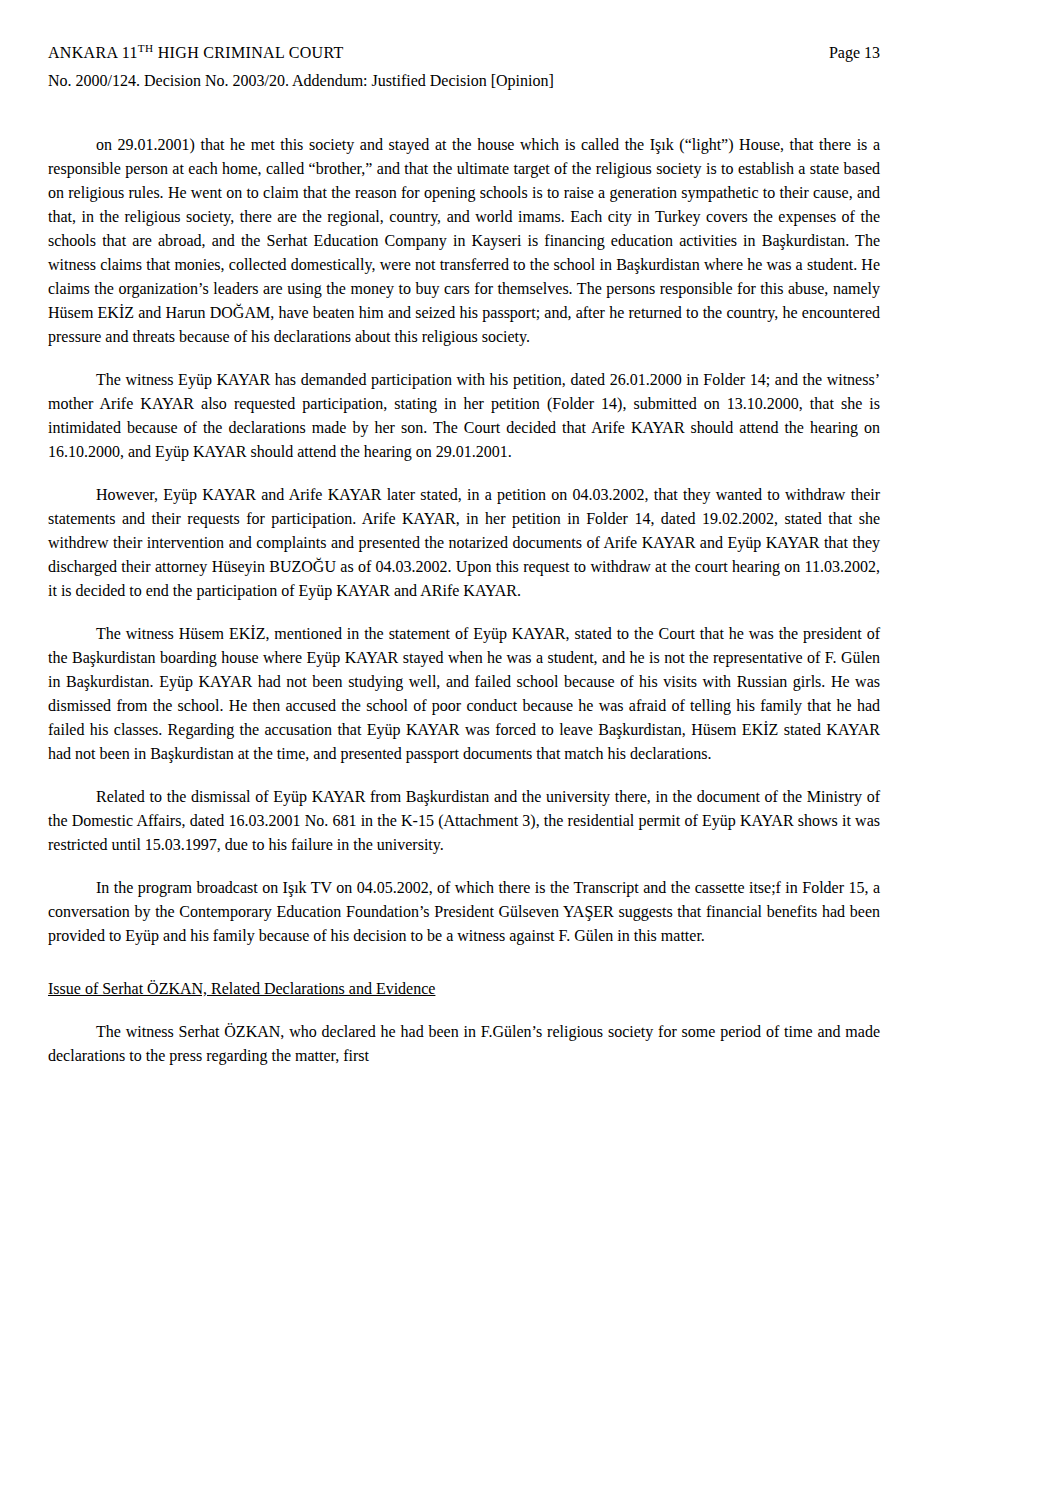ANKARA 11TH HIGH CRIMINAL COURT Page 13
No. 2000/124. Decision No. 2003/20. Addendum: Justified Decision [Opinion]
on 29.01.2001) that he met this society and stayed at the house which is called the Işık (“light”) House, that there is a responsible person at each home, called “brother,” and that the ultimate target of the religious society is to establish a state based on religious rules. He went on to claim that the reason for opening schools is to raise a generation sympathetic to their cause, and that, in the religious society, there are the regional, country, and world imams. Each city in Turkey covers the expenses of the schools that are abroad, and the Serhat Education Company in Kayseri is financing education activities in Başkurdistan. The witness claims that monies, collected domestically, were not transferred to the school in Başkurdistan where he was a student. He claims the organization’s leaders are using the money to buy cars for themselves. The persons responsible for this abuse, namely Hüsem EKİZ and Harun DOĞAM, have beaten him and seized his passport; and, after he returned to the country, he encountered pressure and threats because of his declarations about this religious society.
The witness Eyüp KAYAR has demanded participation with his petition, dated 26.01.2000 in Folder 14; and the witness’ mother Arife KAYAR also requested participation, stating in her petition (Folder 14), submitted on 13.10.2000, that she is intimidated because of the declarations made by her son. The Court decided that Arife KAYAR should attend the hearing on 16.10.2000, and Eyüp KAYAR should attend the hearing on 29.01.2001.
However, Eyüp KAYAR and Arife KAYAR later stated, in a petition on 04.03.2002, that they wanted to withdraw their statements and their requests for participation. Arife KAYAR, in her petition in Folder 14, dated 19.02.2002, stated that she withdrew their intervention and complaints and presented the notarized documents of Arife KAYAR and Eyüp KAYAR that they discharged their attorney Hüseyin BUZOĞU as of 04.03.2002. Upon this request to withdraw at the court hearing on 11.03.2002, it is decided to end the participation of Eyüp KAYAR and ARife KAYAR.
The witness Hüsem EKİZ, mentioned in the statement of Eyüp KAYAR, stated to the Court that he was the president of the Başkurdistan boarding house where Eyüp KAYAR stayed when he was a student, and he is not the representative of F. Gülen in Başkurdistan. Eyüp KAYAR had not been studying well, and failed school because of his visits with Russian girls. He was dismissed from the school. He then accused the school of poor conduct because he was afraid of telling his family that he had failed his classes. Regarding the accusation that Eyüp KAYAR was forced to leave Başkurdistan, Hüsem EKİZ stated KAYAR had not been in Başkurdistan at the time, and presented passport documents that match his declarations.
Related to the dismissal of Eyüp KAYAR from Başkurdistan and the university there, in the document of the Ministry of the Domestic Affairs, dated 16.03.2001 No. 681 in the K-15 (Attachment 3), the residential permit of Eyüp KAYAR shows it was restricted until 15.03.1997, due to his failure in the university.
In the program broadcast on Işık TV on 04.05.2002, of which there is the Transcript and the cassette itse;f in Folder 15, a conversation by the Contemporary Education Foundation’s President Gülseven YAŞER suggests that financial benefits had been provided to Eyüp and his family because of his decision to be a witness against F. Gülen in this matter.
Issue of Serhat ÖZKAN, Related Declarations and Evidence
The witness Serhat ÖZKAN, who declared he had been in F.Gülen’s religious society for some period of time and made declarations to the press regarding the matter, first